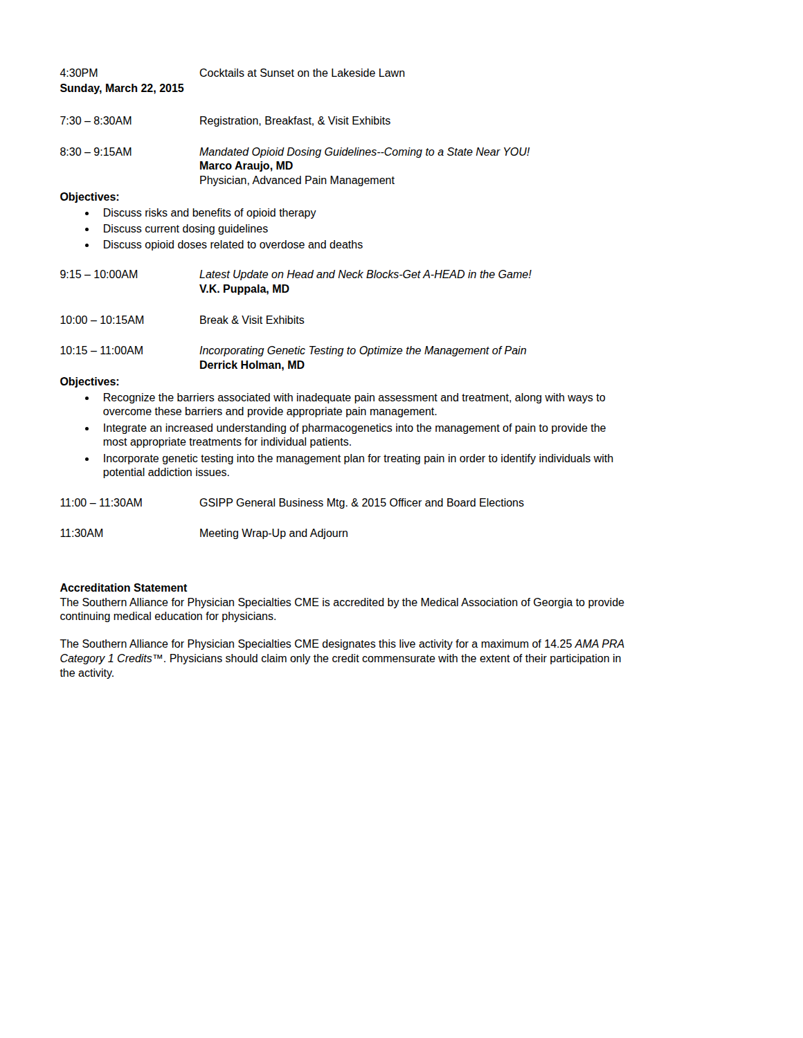4:30PM
Cocktails at Sunset on the Lakeside Lawn
Sunday, March 22, 2015
7:30 – 8:30AM
Registration, Breakfast, & Visit Exhibits
8:30 – 9:15AM
Mandated Opioid Dosing Guidelines--Coming to a State Near YOU!
Marco Araujo, MD
Physician, Advanced Pain Management
Objectives:
Discuss risks and benefits of opioid therapy
Discuss current dosing guidelines
Discuss opioid doses related to overdose and deaths
9:15 – 10:00AM
Latest Update on Head and Neck Blocks-Get A-HEAD in the Game!
V.K. Puppala, MD
10:00 – 10:15AM
Break & Visit Exhibits
10:15 – 11:00AM
Incorporating Genetic Testing to Optimize the Management of Pain
Derrick Holman, MD
Objectives:
Recognize the barriers associated with inadequate pain assessment and treatment, along with ways to overcome these barriers and provide appropriate pain management.
Integrate an increased understanding of pharmacogenetics into the management of pain to provide the most appropriate treatments for individual patients.
Incorporate genetic testing into the management plan for treating pain in order to identify individuals with potential addiction issues.
11:00 – 11:30AM
GSIPP General Business Mtg. & 2015 Officer and Board Elections
11:30AM
Meeting Wrap-Up and Adjourn
Accreditation Statement
The Southern Alliance for Physician Specialties CME is accredited by the Medical Association of Georgia to provide continuing medical education for physicians.
The Southern Alliance for Physician Specialties CME designates this live activity for a maximum of 14.25 AMA PRA Category 1 Credits™. Physicians should claim only the credit commensurate with the extent of their participation in the activity.